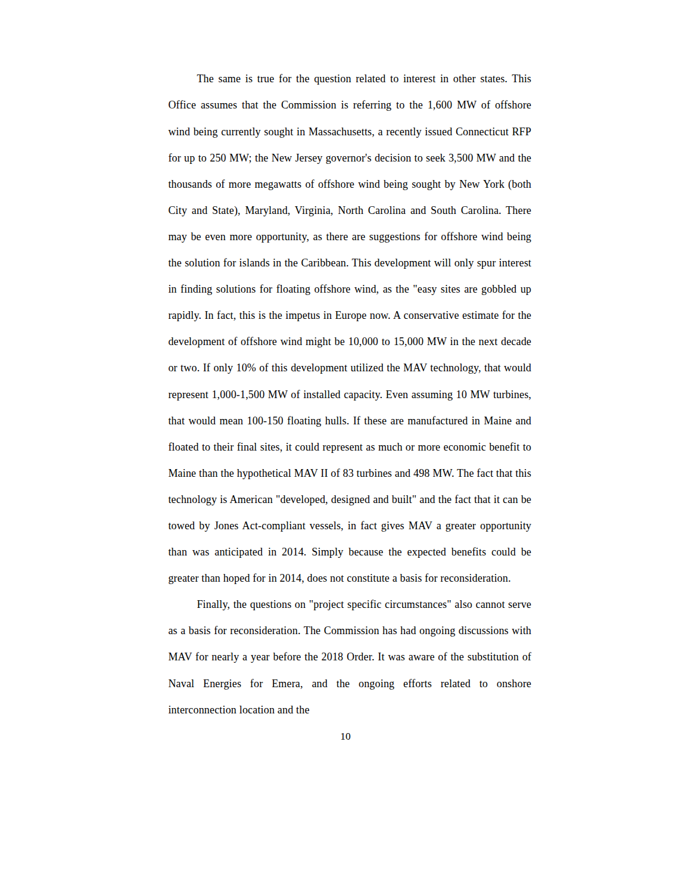The same is true for the question related to interest in other states. This Office assumes that the Commission is referring to the 1,600 MW of offshore wind being currently sought in Massachusetts, a recently issued Connecticut RFP for up to 250 MW; the New Jersey governor's decision to seek 3,500 MW and the thousands of more megawatts of offshore wind being sought by New York (both City and State), Maryland, Virginia, North Carolina and South Carolina. There may be even more opportunity, as there are suggestions for offshore wind being the solution for islands in the Caribbean. This development will only spur interest in finding solutions for floating offshore wind, as the "easy sites are gobbled up rapidly. In fact, this is the impetus in Europe now. A conservative estimate for the development of offshore wind might be 10,000 to 15,000 MW in the next decade or two. If only 10% of this development utilized the MAV technology, that would represent 1,000-1,500 MW of installed capacity. Even assuming 10 MW turbines, that would mean 100-150 floating hulls. If these are manufactured in Maine and floated to their final sites, it could represent as much or more economic benefit to Maine than the hypothetical MAV II of 83 turbines and 498 MW. The fact that this technology is American "developed, designed and built" and the fact that it can be towed by Jones Act-compliant vessels, in fact gives MAV a greater opportunity than was anticipated in 2014. Simply because the expected benefits could be greater than hoped for in 2014, does not constitute a basis for reconsideration.
Finally, the questions on "project specific circumstances" also cannot serve as a basis for reconsideration. The Commission has had ongoing discussions with MAV for nearly a year before the 2018 Order. It was aware of the substitution of Naval Energies for Emera, and the ongoing efforts related to onshore interconnection location and the
10